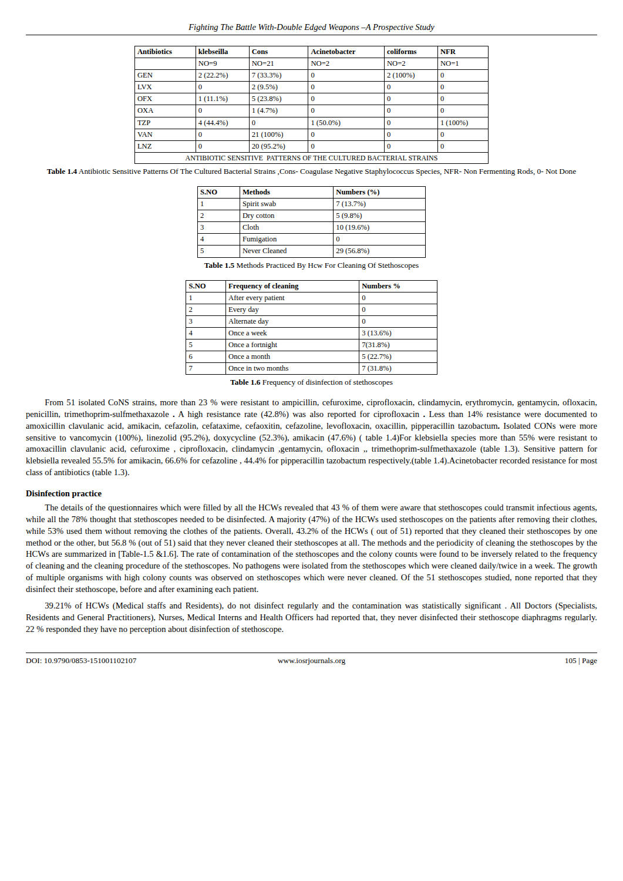Fighting The Battle With-Double Edged Weapons –A Prospective Study
| Antibiotics | klebseilla | Cons | Acinetobacter | coliforms | NFR |
| --- | --- | --- | --- | --- | --- |
| | NO=9 | NO=21 | NO=2 | NO=2 | NO=1 |
| GEN | 2 (22.2%) | 7 (33.3%) | 0 | 2 (100%) | 0 |
| LVX | 0 | 2 (9.5%) | 0 | 0 | 0 |
| OFX | 1 (11.1%) | 5 (23.8%) | 0 | 0 | 0 |
| OXA | 0 | 1 (4.7%) | 0 | 0 | 0 |
| TZP | 4 (44.4%) | 0 | 1 (50.0%) | 0 | 1 (100%) |
| VAN | 0 | 21 (100%) | 0 | 0 | 0 |
| LNZ | 0 | 20 (95.2%) | 0 | 0 | 0 |
| ANTIBIOTIC SENSITIVE PATTERNS OF THE CULTURED BACTERIAL STRAINS |
Table 1.4 Antibiotic Sensitive Patterns Of The Cultured Bacterial Strains ,Cons- Coagulase Negative Staphylococcus Species, NFR- Non Fermenting Rods, 0- Not Done
| S.NO | Methods | Numbers (%) |
| --- | --- | --- |
| 1 | Spirit swab | 7 (13.7%) |
| 2 | Dry cotton | 5 (9.8%) |
| 3 | Cloth | 10 (19.6%) |
| 4 | Fumigation | 0 |
| 5 | Never Cleaned | 29 (56.8%) |
Table 1.5 Methods Practiced By Hcw For Cleaning Of Stethoscopes
| S.NO | Frequency of cleaning | Numbers % |
| --- | --- | --- |
| 1 | After every patient | 0 |
| 2 | Every day | 0 |
| 3 | Alternate day | 0 |
| 4 | Once a week | 3 (13.6%) |
| 5 | Once a fortnight | 7(31.8%) |
| 6 | Once a month | 5 (22.7%) |
| 7 | Once in two months | 7 (31.8%) |
Table 1.6 Frequency of disinfection of stethoscopes
From 51 isolated CoNS strains, more than 23 % were resistant to ampicillin, cefuroxime, ciprofloxacin, clindamycin, erythromycin, gentamycin, ofloxacin, penicillin, trimethoprim-sulfmethaxazole . A high resistance rate (42.8%) was also reported for ciprofloxacin . Less than 14% resistance were documented to amoxicillin clavulanic acid, amikacin, cefazolin, cefataxime, cefaoxitin, cefazoline, levofloxacin, oxacillin, pipperacillin tazobactum. Isolated CONs were more sensitive to vancomycin (100%), linezolid (95.2%), doxycycline (52.3%), amikacin (47.6%) ( table 1.4)For klebsiella species more than 55% were resistant to amoxacillin clavulanic acid, cefuroxime , ciprofloxacin, clindamycin ,gentamycin, ofloxacin ,, trimethoprim-sulfmethaxazole (table 1.3). Sensitive pattern for klebsiella revealed 55.5% for amikacin, 66.6% for cefazoline , 44.4% for pipperacillin tazobactum respectively.(table 1.4).Acinetobacter recorded resistance for most class of antibiotics (table 1.3).
Disinfection practice
The details of the questionnaires which were filled by all the HCWs revealed that 43 % of them were aware that stethoscopes could transmit infectious agents, while all the 78% thought that stethoscopes needed to be disinfected. A majority (47%) of the HCWs used stethoscopes on the patients after removing their clothes, while 53% used them without removing the clothes of the patients. Overall, 43.2% of the HCWs ( out of 51) reported that they cleaned their stethoscopes by one method or the other, but 56.8 % (out of 51) said that they never cleaned their stethoscopes at all. The methods and the periodicity of cleaning the stethoscopes by the HCWs are summarized in [Table-1.5 &1.6]. The rate of contamination of the stethoscopes and the colony counts were found to be inversely related to the frequency of cleaning and the cleaning procedure of the stethoscopes. No pathogens were isolated from the stethoscopes which were cleaned daily/twice in a week. The growth of multiple organisms with high colony counts was observed on stethoscopes which were never cleaned. Of the 51 stethoscopes studied, none reported that they disinfect their stethoscope, before and after examining each patient.
39.21% of HCWs (Medical staffs and Residents), do not disinfect regularly and the contamination was statistically significant . All Doctors (Specialists, Residents and General Practitioners), Nurses, Medical Interns and Health Officers had reported that, they never disinfected their stethoscope diaphragms regularly. 22 % responded they have no perception about disinfection of stethoscope.
DOI: 10.9790/0853-151001102107
www.iosrjournals.org
105 | Page